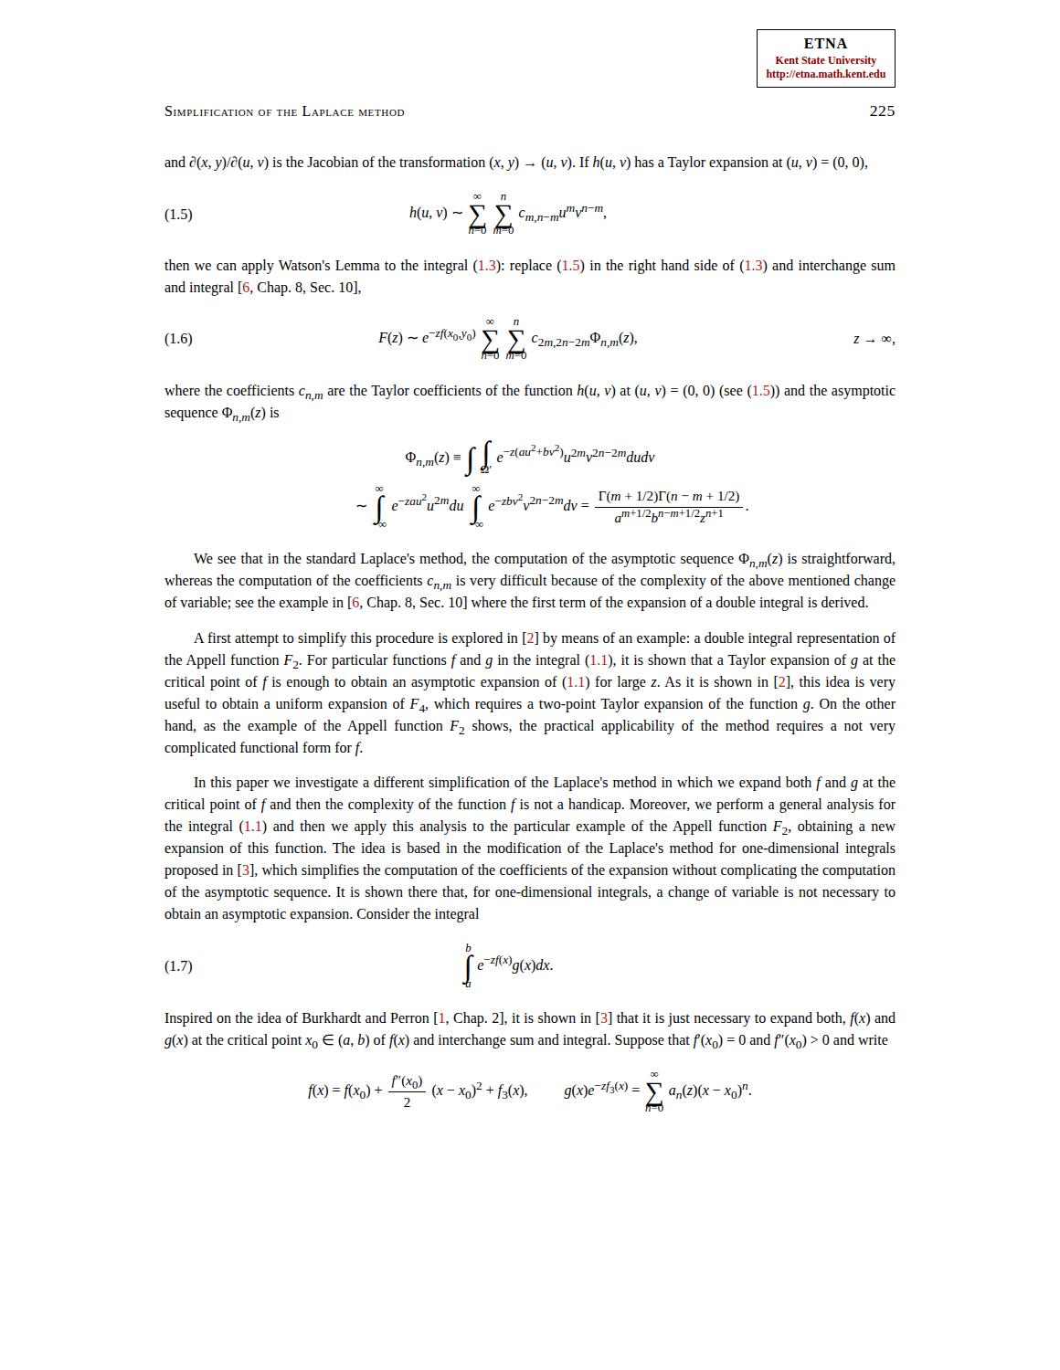ETNA
Kent State University
http://etna.math.kent.edu
Simplification of the Laplace method 225
and ∂(x, y)/∂(u, v) is the Jacobian of the transformation (x, y) → (u, v). If h(u, v) has a Taylor expansion at (u, v) = (0, 0),
(1.5)
h(u, v) ∼ ∞∑n=0 n∑m=0 cm,n−mumvn−m,
then we can apply Watson's Lemma to the integral (1.3): replace (1.5) in the right hand side of (1.3) and interchange sum and integral [6, Chap. 8, Sec. 10],
(1.6)
F(z) ∼ e−zf(x0,y0) ∞∑n=0 n∑m=0 c2m,2n−2mΦn,m(z),
z → ∞,
where the coefficients cn,m are the Taylor coefficients of the function h(u, v) at (u, v) = (0, 0) (see (1.5)) and the asymptotic sequence Φn,m(z) is
Φn,m(z) ≡ ∫ ∫Ω′ e−z(au2+bv2)u2mv2n−2mdudv ∼ ∞∫−∞ e−zau2u2mdu ∞∫−∞ e−zbv2v2n−2mdv = Γ(m + 1/2)Γ(n − m + 1/2) am+1/2bn−m+1/2zn+1.
We see that in the standard Laplace's method, the computation of the asymptotic sequence Φn,m(z) is straightforward, whereas the computation of the coefficients cn,m is very difficult because of the complexity of the above mentioned change of variable; see the example in [6, Chap. 8, Sec. 10] where the first term of the expansion of a double integral is derived.
A first attempt to simplify this procedure is explored in [2] by means of an example: a double integral representation of the Appell function F2. For particular functions f and g in the integral (1.1), it is shown that a Taylor expansion of g at the critical point of f is enough to obtain an asymptotic expansion of (1.1) for large z. As it is shown in [2], this idea is very useful to obtain a uniform expansion of F4, which requires a two-point Taylor expansion of the function g. On the other hand, as the example of the Appell function F2 shows, the practical applicability of the method requires a not very complicated functional form for f.
In this paper we investigate a different simplification of the Laplace's method in which we expand both f and g at the critical point of f and then the complexity of the function f is not a handicap. Moreover, we perform a general analysis for the integral (1.1) and then we apply this analysis to the particular example of the Appell function F2, obtaining a new expansion of this function. The idea is based in the modification of the Laplace's method for one-dimensional integrals proposed in [3], which simplifies the computation of the coefficients of the expansion without complicating the computation of the asymptotic sequence. It is shown there that, for one-dimensional integrals, a change of variable is not necessary to obtain an asymptotic expansion. Consider the integral
(1.7)
b∫a e−zf(x)g(x)dx.
Inspired on the idea of Burkhardt and Perron [1, Chap. 2], it is shown in [3] that it is just necessary to expand both, f(x) and g(x) at the critical point x0 ∈ (a, b) of f(x) and interchange sum and integral. Suppose that f′(x0) = 0 and f″(x0) > 0 and write
f(x) = f(x0) + f″(x0) 2 (x − x0)2 + f3(x), g(x)e−zf3(x) = ∞∑n=0 an(z)(x − x0)n.